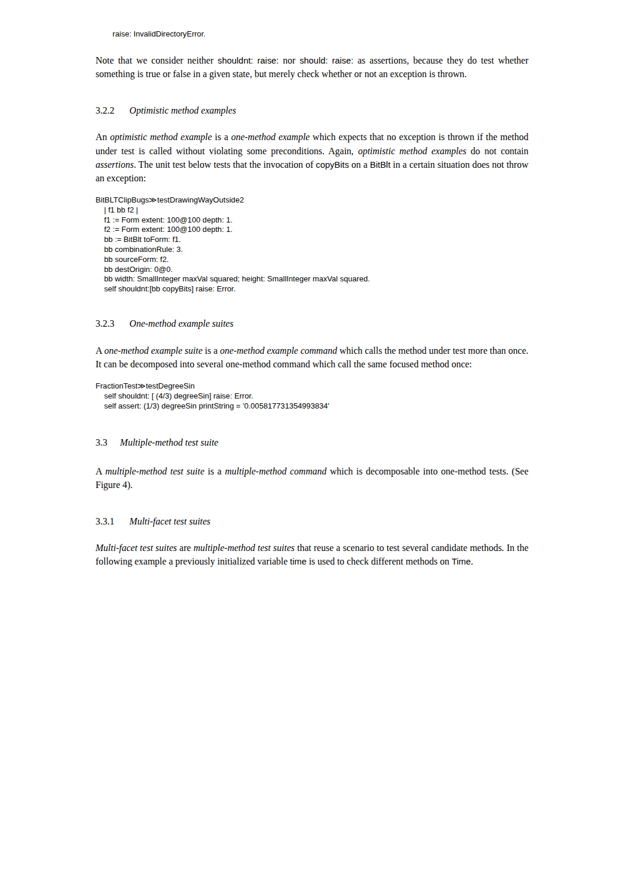raise: InvalidDirectoryError.
Note that we consider neither shouldnt: raise: nor should: raise: as assertions, because they do test whether something is true or false in a given state, but merely check whether or not an exception is thrown.
3.2.2 Optimistic method examples
An optimistic method example is a one-method example which expects that no exception is thrown if the method under test is called without violating some preconditions. Again, optimistic method examples do not contain assertions. The unit test below tests that the invocation of copyBits on a BitBlt in a certain situation does not throw an exception:
BitBLTClipBugs≫testDrawingWayOutside2| f1 bb f2 | f1 := Form extent: 100@100 depth: 1. f2 := Form extent: 100@100 depth: 1. bb := BitBlt toForm: f1. bb combinationRule: 3. bb sourceForm: f2. bb destOrigin: 0@0. bb width: SmallInteger maxVal squared; height: SmallInteger maxVal squared. self shouldnt:[bb copyBits] raise: Error.
3.2.3 One-method example suites
A one-method example suite is a one-method example command which calls the method under test more than once. It can be decomposed into several one-method command which call the same focused method once:
FractionTest≫testDegreeSin self shouldnt: [ (4/3) degreeSin] raise: Error. self assert: (1/3) degreeSin printString = '0.005817731354993834'
3.3 Multiple-method test suite
A multiple-method test suite is a multiple-method command which is decomposable into one-method tests. (See Figure 4).
3.3.1 Multi-facet test suites
Multi-facet test suites are multiple-method test suites that reuse a scenario to test several candidate methods. In the following example a previously initialized variable time is used to check different methods on Time.